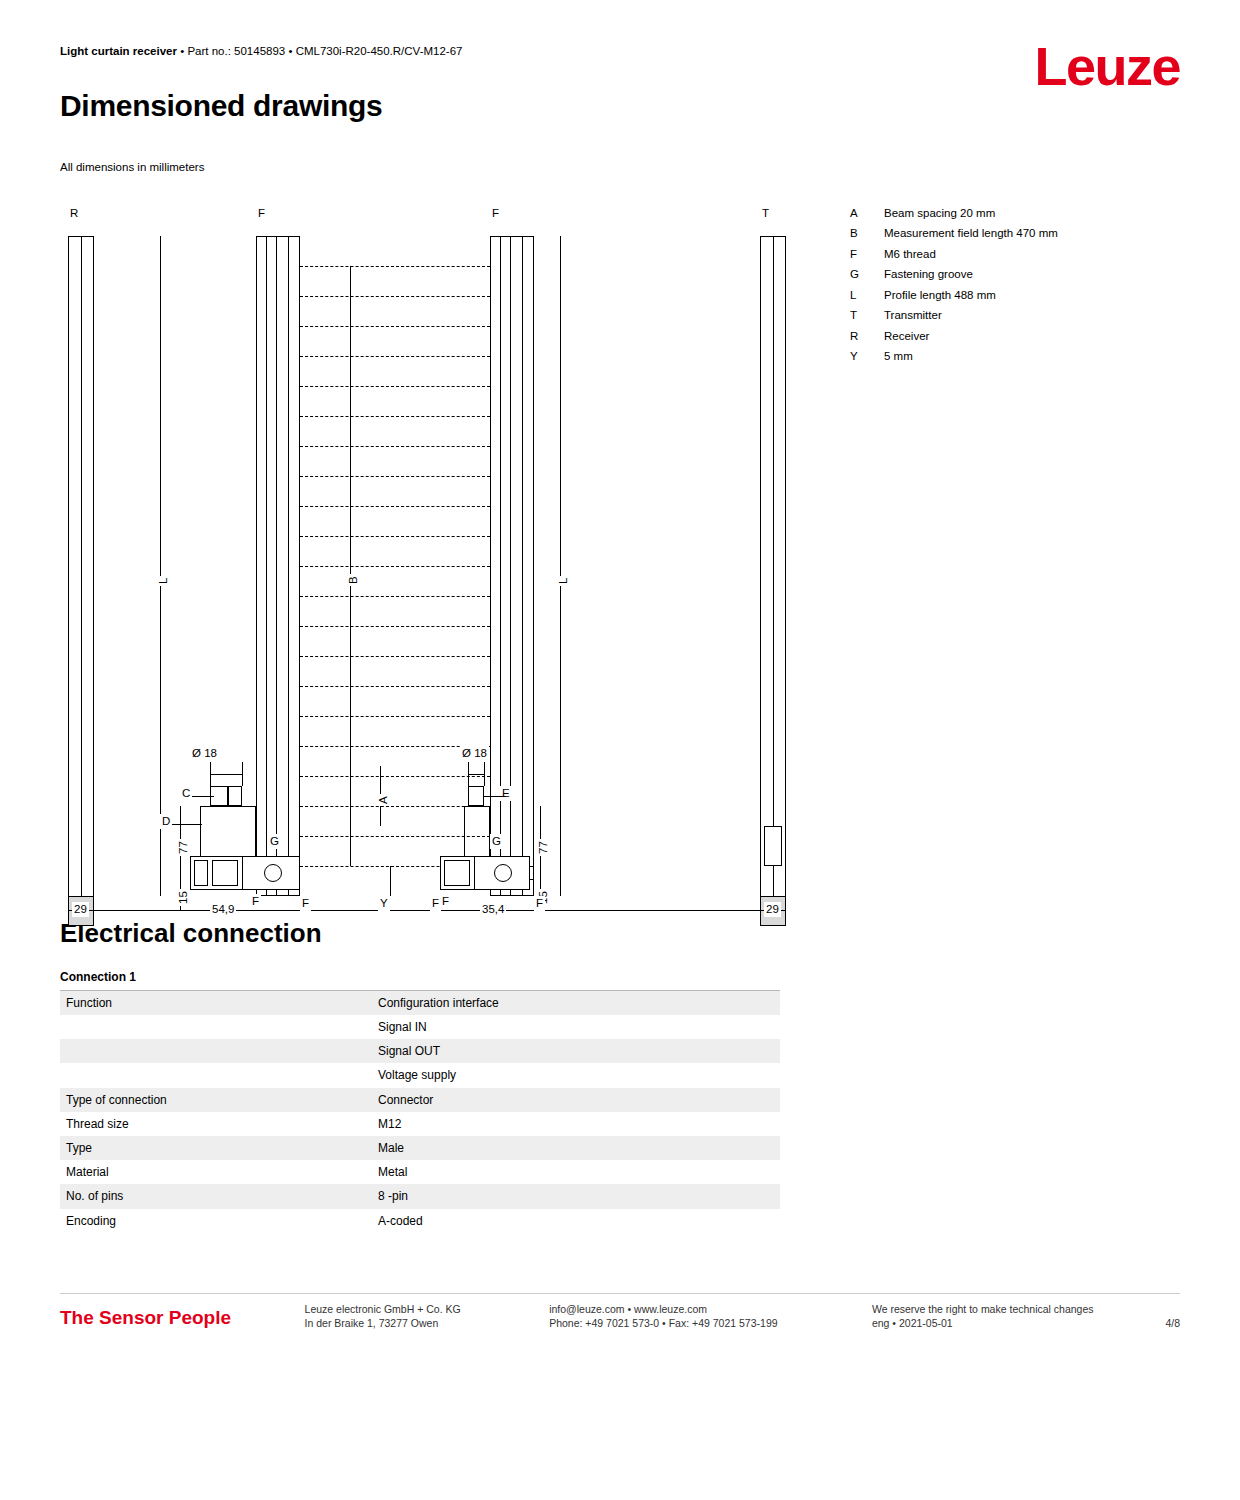Light curtain receiver • Part no.: 50145893 • CML730i-R20-450.R/CV-M12-67
Dimensioned drawings
Leuze
All dimensions in millimeters
| A | Beam spacing 20 mm |
| B | Measurement field length 470 mm |
| F | M6 thread |
| G | Fastening groove |
| L | Profile length 488 mm |
| T | Transmitter |
| R | Receiver |
| Y | 5 mm |
R F F T
L
B
L
A Ø 18
Ø 18
C D E
77
77
15
15
29 54,9 35,4 29 F F F Y
G F
G F
Electrical connection
Connection 1
| Function | Configuration interface |
| | Signal IN |
| | Signal OUT |
| | Voltage supply |
| Type of connection | Connector |
| Thread size | M12 |
| Type | Male |
| Material | Metal |
| No. of pins | 8 -pin |
| Encoding | A-coded |
The Sensor People
Leuze electronic GmbH + Co. KG
In der Braike 1, 73277 Owen
info@leuze.com • www.leuze.com
Phone: +49 7021 573-0 • Fax: +49 7021 573-199
We reserve the right to make technical changes
eng • 2021-05-01
4/8